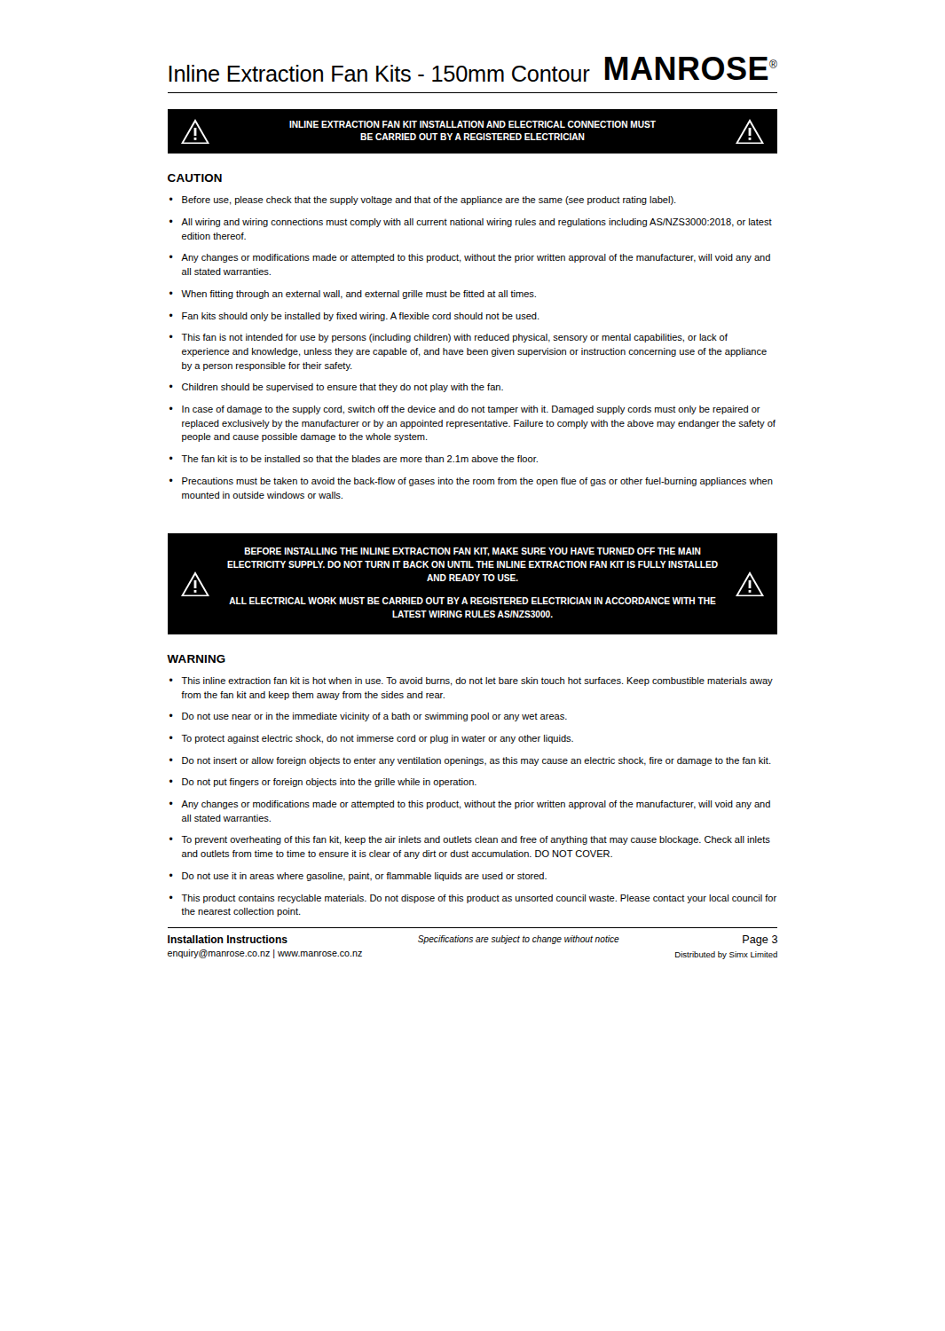Inline Extraction Fan Kits - 150mm Contour
MANROSE®
INLINE EXTRACTION FAN KIT INSTALLATION AND ELECTRICAL CONNECTION MUST
BE CARRIED OUT BY A REGISTERED ELECTRICIAN
CAUTION
Before use, please check that the supply voltage and that of the appliance are the same (see product rating label).
All wiring and wiring connections must comply with all current national wiring rules and regulations including AS/NZS3000:2018, or latest edition thereof.
Any changes or modifications made or attempted to this product, without the prior written approval of the manufacturer, will void any and all stated warranties.
When fitting through an external wall, and external grille must be fitted at all times.
Fan kits should only be installed by fixed wiring. A flexible cord should not be used.
This fan is not intended for use by persons (including children) with reduced physical, sensory or mental capabilities, or lack of experience and knowledge, unless they are capable of, and have been given supervision or instruction concerning use of the appliance by a person responsible for their safety.
Children should be supervised to ensure that they do not play with the fan.
In case of damage to the supply cord, switch off the device and do not tamper with it. Damaged supply cords must only be repaired or replaced exclusively by the manufacturer or by an appointed representative. Failure to comply with the above may endanger the safety of people and cause possible damage to the whole system.
The fan kit is to be installed so that the blades are more than 2.1m above the floor.
Precautions must be taken to avoid the back-flow of gases into the room from the open flue of gas or other fuel-burning appliances when mounted in outside windows or walls.
BEFORE INSTALLING THE INLINE EXTRACTION FAN KIT, MAKE SURE YOU HAVE TURNED OFF THE MAIN ELECTRICITY SUPPLY. DO NOT TURN IT BACK ON UNTIL THE INLINE EXTRACTION FAN KIT IS FULLY INSTALLED AND READY TO USE.
ALL ELECTRICAL WORK MUST BE CARRIED OUT BY A REGISTERED ELECTRICIAN IN ACCORDANCE WITH THE LATEST WIRING RULES AS/NZS3000.
WARNING
This inline extraction fan kit is hot when in use. To avoid burns, do not let bare skin touch hot surfaces. Keep combustible materials away from the fan kit and keep them away from the sides and rear.
Do not use near or in the immediate vicinity of a bath or swimming pool or any wet areas.
To protect against electric shock, do not immerse cord or plug in water or any other liquids.
Do not insert or allow foreign objects to enter any ventilation openings, as this may cause an electric shock, fire or damage to the fan kit.
Do not put fingers or foreign objects into the grille while in operation.
Any changes or modifications made or attempted to this product, without the prior written approval of the manufacturer, will void any and all stated warranties.
To prevent overheating of this fan kit, keep the air inlets and outlets clean and free of anything that may cause blockage. Check all inlets and outlets from time to time to ensure it is clear of any dirt or dust accumulation. DO NOT COVER.
Do not use it in areas where gasoline, paint, or flammable liquids are used or stored.
This product contains recyclable materials. Do not dispose of this product as unsorted council waste. Please contact your local council for the nearest collection point.
Installation Instructions
enquiry@manrose.co.nz | www.manrose.co.nz
Specifications are subject to change without notice
Page 3
Distributed by Simx Limited